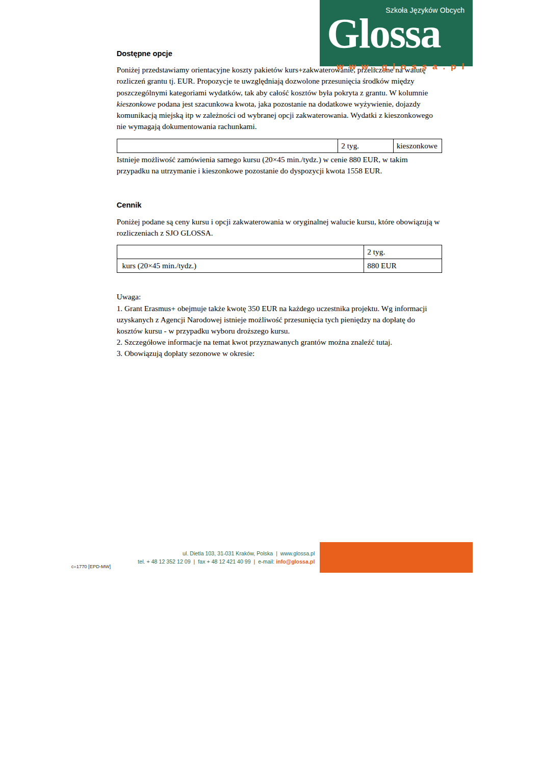Szkoła Języków Obcych
Glossa
w w w . g l o s s a . p l
Dostępne opcje
Poniżej przedstawiamy orientacyjne koszty pakietów kurs+zakwaterowanie, przeliczone na walutę rozliczeń grantu tj. EUR. Propozycje te uwzględniają dozwolone przesunięcia środków między poszczególnymi kategoriami wydatków, tak aby całość kosztów była pokryta z grantu. W kolumnie kieszonkowe podana jest szacunkowa kwota, jaka pozostanie na dodatkowe wyżywienie, dojazdy komunikacją miejską itp w zależności od wybranej opcji zakwaterowania. Wydatki z kieszonkowego nie wymagają dokumentowania rachunkami.
| | 2 tyg. | kieszonkowe |
Istnieje możliwość zamówienia samego kursu (20×45 min./tydz.) w cenie 880 EUR, w takim przypadku na utrzymanie i kieszonkowe pozostanie do dyspozycji kwota 1558 EUR.
Cennik
Poniżej podane są ceny kursu i opcji zakwaterowania w oryginalnej walucie kursu, które obowiązują w rozliczeniach z SJO GLOSSA.
| | 2 tyg. |
| kurs (20×45 min./tydz.) | 880 EUR |
Uwaga:
1. Grant Erasmus+ obejmuje także kwotę 350 EUR na każdego uczestnika projektu. Wg informacji uzyskanych z Agencji Narodowej istnieje możliwość przesunięcia tych pieniędzy na dopłatę do kosztów kursu - w przypadku wyboru droższego kursu.
2. Szczegółowe informacje na temat kwot przyznawanych grantów można znaleźć tutaj.
3. Obowiązują dopłaty sezonowe w okresie:
ul. Dietla 103, 31-031 Kraków, Polska | www.glossa.pl
tel. + 48 12 352 12 09 | fax + 48 12 421 40 99 | e-mail: info@glossa.pl
c=1770 [EPD-MW]